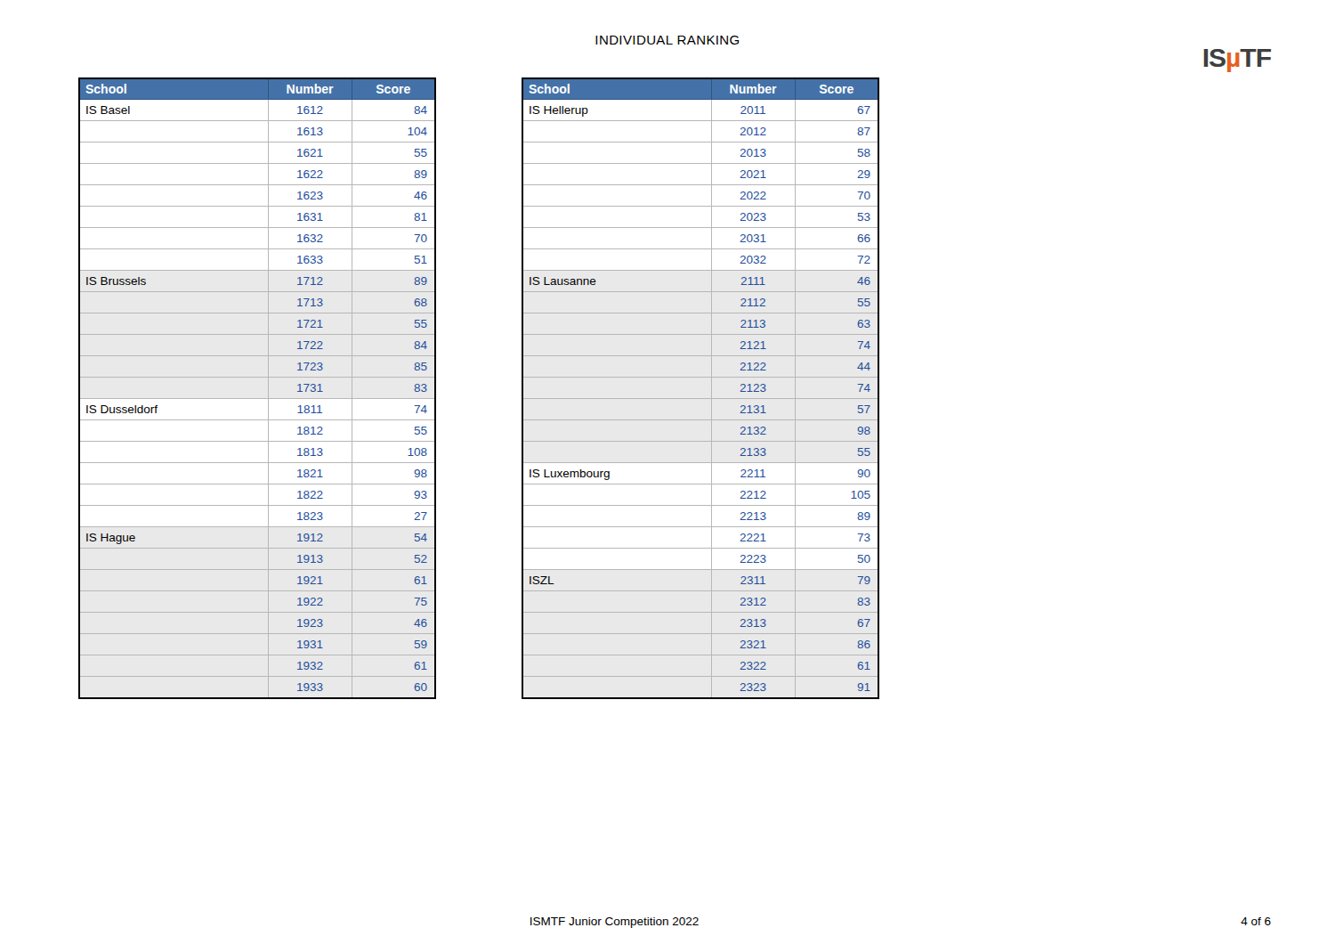INDIVIDUAL RANKING
ISµ TF
| School | Number | Score |
| --- | --- | --- |
| IS Basel | 1612 | 84 |
| | 1613 | 104 |
| | 1621 | 55 |
| | 1622 | 89 |
| | 1623 | 46 |
| | 1631 | 81 |
| | 1632 | 70 |
| | 1633 | 51 |
| IS Brussels | 1712 | 89 |
| | 1713 | 68 |
| | 1721 | 55 |
| | 1722 | 84 |
| | 1723 | 85 |
| | 1731 | 83 |
| IS Dusseldorf | 1811 | 74 |
| | 1812 | 55 |
| | 1813 | 108 |
| | 1821 | 98 |
| | 1822 | 93 |
| | 1823 | 27 |
| IS Hague | 1912 | 54 |
| | 1913 | 52 |
| | 1921 | 61 |
| | 1922 | 75 |
| | 1923 | 46 |
| | 1931 | 59 |
| | 1932 | 61 |
| | 1933 | 60 |
| School | Number | Score |
| --- | --- | --- |
| IS Hellerup | 2011 | 67 |
| | 2012 | 87 |
| | 2013 | 58 |
| | 2021 | 29 |
| | 2022 | 70 |
| | 2023 | 53 |
| | 2031 | 66 |
| | 2032 | 72 |
| IS Lausanne | 2111 | 46 |
| | 2112 | 55 |
| | 2113 | 63 |
| | 2121 | 74 |
| | 2122 | 44 |
| | 2123 | 74 |
| | 2131 | 57 |
| | 2132 | 98 |
| | 2133 | 55 |
| IS Luxembourg | 2211 | 90 |
| | 2212 | 105 |
| | 2213 | 89 |
| | 2221 | 73 |
| | 2223 | 50 |
| ISZL | 2311 | 79 |
| | 2312 | 83 |
| | 2313 | 67 |
| | 2321 | 86 |
| | 2322 | 61 |
| | 2323 | 91 |
ISMTF Junior Competition 2022
4 of 6